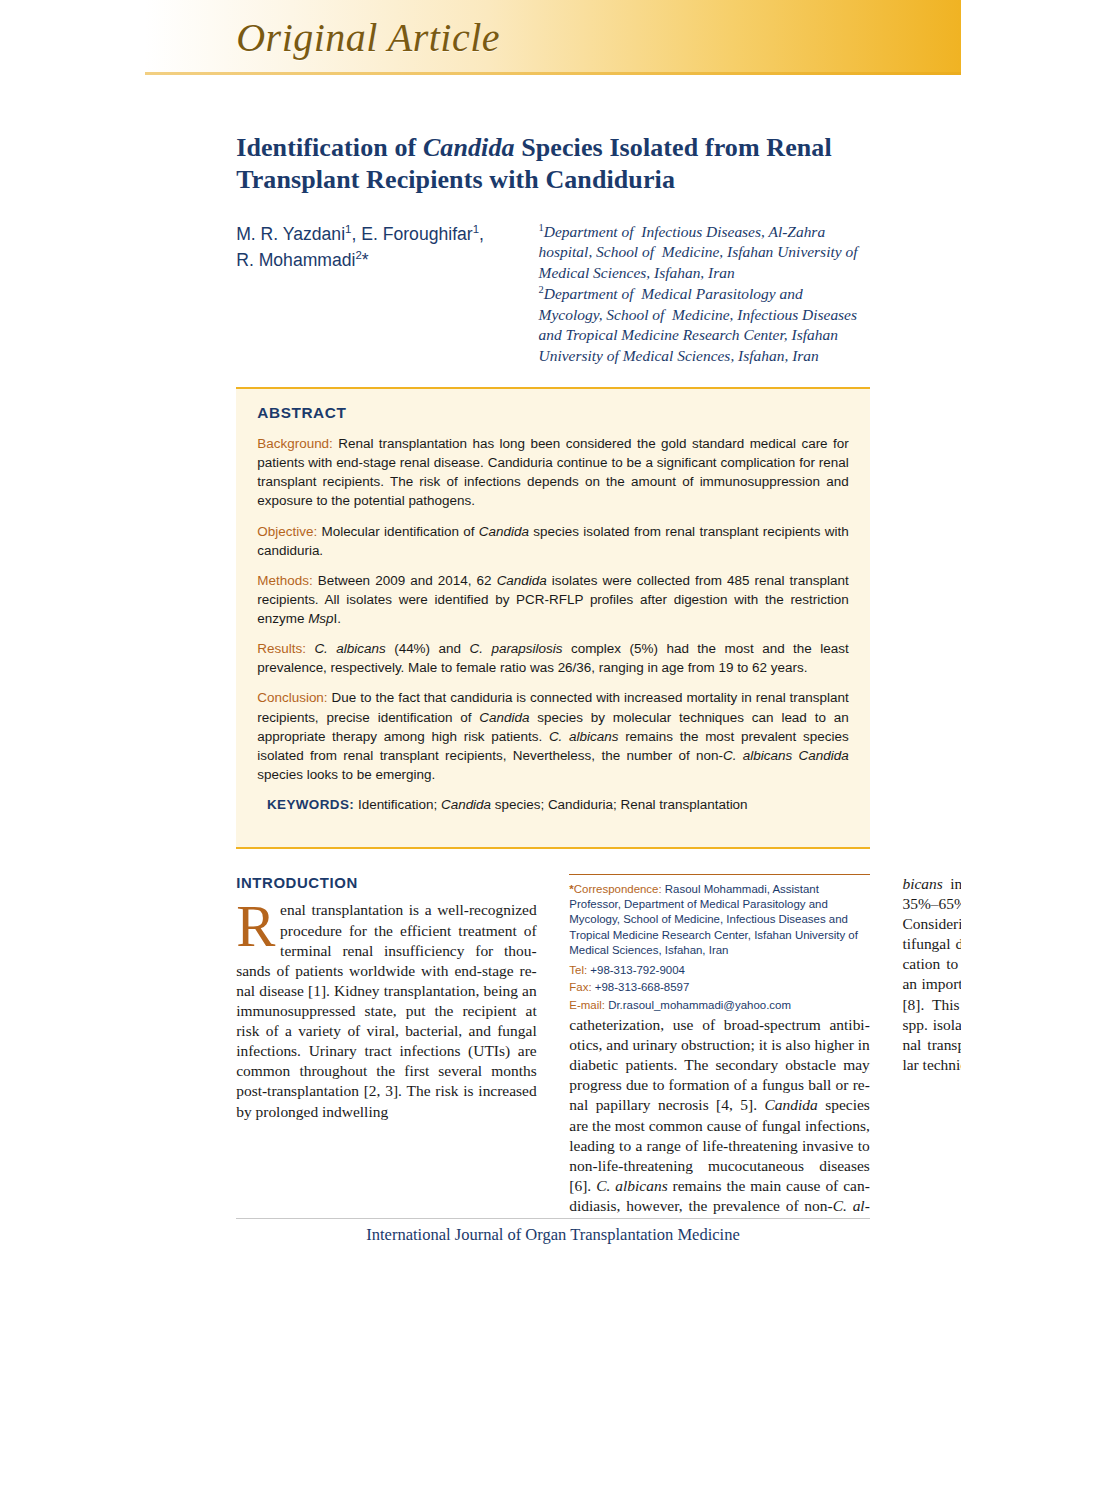Original Article
Identification of Candida Species Isolated from Renal
Transplant Recipients with Candiduria
M. R. Yazdani1, E. Foroughifar1,
R. Mohammadi2*
1Department of Infectious Diseases, Al-Zahra hospital, School of Medicine, Isfahan University of Medical Sciences, Isfahan, Iran
2Department of Medical Parasitology and Mycology, School of Medicine, Infectious Diseases and Tropical Medicine Research Center, Isfahan University of Medical Sciences, Isfahan, Iran
ABSTRACT
Background: Renal transplantation has long been considered the gold standard medical care for patients with end-stage renal disease. Candiduria continue to be a significant complication for renal transplant recipients. The risk of infections depends on the amount of immunosuppression and exposure to the potential pathogens.
Objective: Molecular identification of Candida species isolated from renal transplant recipients with candiduria.
Methods: Between 2009 and 2014, 62 Candida isolates were collected from 485 renal transplant recipients. All isolates were identified by PCR-RFLP profiles after digestion with the restriction enzyme Msp I.
Results: C. albicans (44%) and C. parapsilosis complex (5%) had the most and the least prevalence, respectively. Male to female ratio was 26/36, ranging in age from 19 to 62 years.
Conclusion: Due to the fact that candiduria is connected with increased mortality in renal transplant recipients, precise identification of Candida species by molecular techniques can lead to an appropriate therapy among high risk patients. C. albicans remains the most prevalent species isolated from renal transplant recipients, Nevertheless, the number of non-C. albicans Candida species looks to be emerging.
KEYWORDS: Identification; Candida species; Candiduria; Renal transplantation
INTRODUCTION
Renal transplantation is a well-recognized procedure for the efficient treatment of terminal renal insufficiency for thousands of patients worldwide with end-stage renal disease [1]. Kidney transplantation, being an immunosuppressed state, put the recipient at risk of a variety of viral, bacterial, and fungal infections. Urinary tract infections (UTIs) are common throughout the first several months post-transplantation [2, 3]. The risk is increased by prolonged indwelling
*Correspondence: Rasoul Mohammadi, Assistant Professor, Department of Medical Parasitology and Mycology, School of Medicine, Infectious Diseases and Tropical Medicine Research Center, Isfahan University of Medical Sciences, Isfahan, Iran
Tel: +98-313-792-9004
Fax: +98-313-668-8597
E-mail: Dr.rasoul_mohammadi@yahoo.com
catheterization, use of broad-spectrum antibiotics, and urinary obstruction; it is also higher in diabetic patients. The secondary obstacle may progress due to formation of a fungus ball or renal papillary necrosis [4, 5]. Candida species are the most common cause of fungal infections, leading to a range of life-threatening invasive to non-life-threatening mucocutaneous diseases [6]. C. albicans remains the main cause of candidiasis, however, the prevalence of non-C. albicans infections are increasing, consisting of 35%–65% of all Candida infections [7]. Considering differences in susceptibilities to antifungal drugs among Candida species, identification to the species level of the organism has an important role in the treatment of candidiasis [8]. This study aimed at identifying Candida spp. isolated from urinary tract infections in renal transplantation recipients by using molecular techniques.
International Journal of Organ Transplantation Medicine